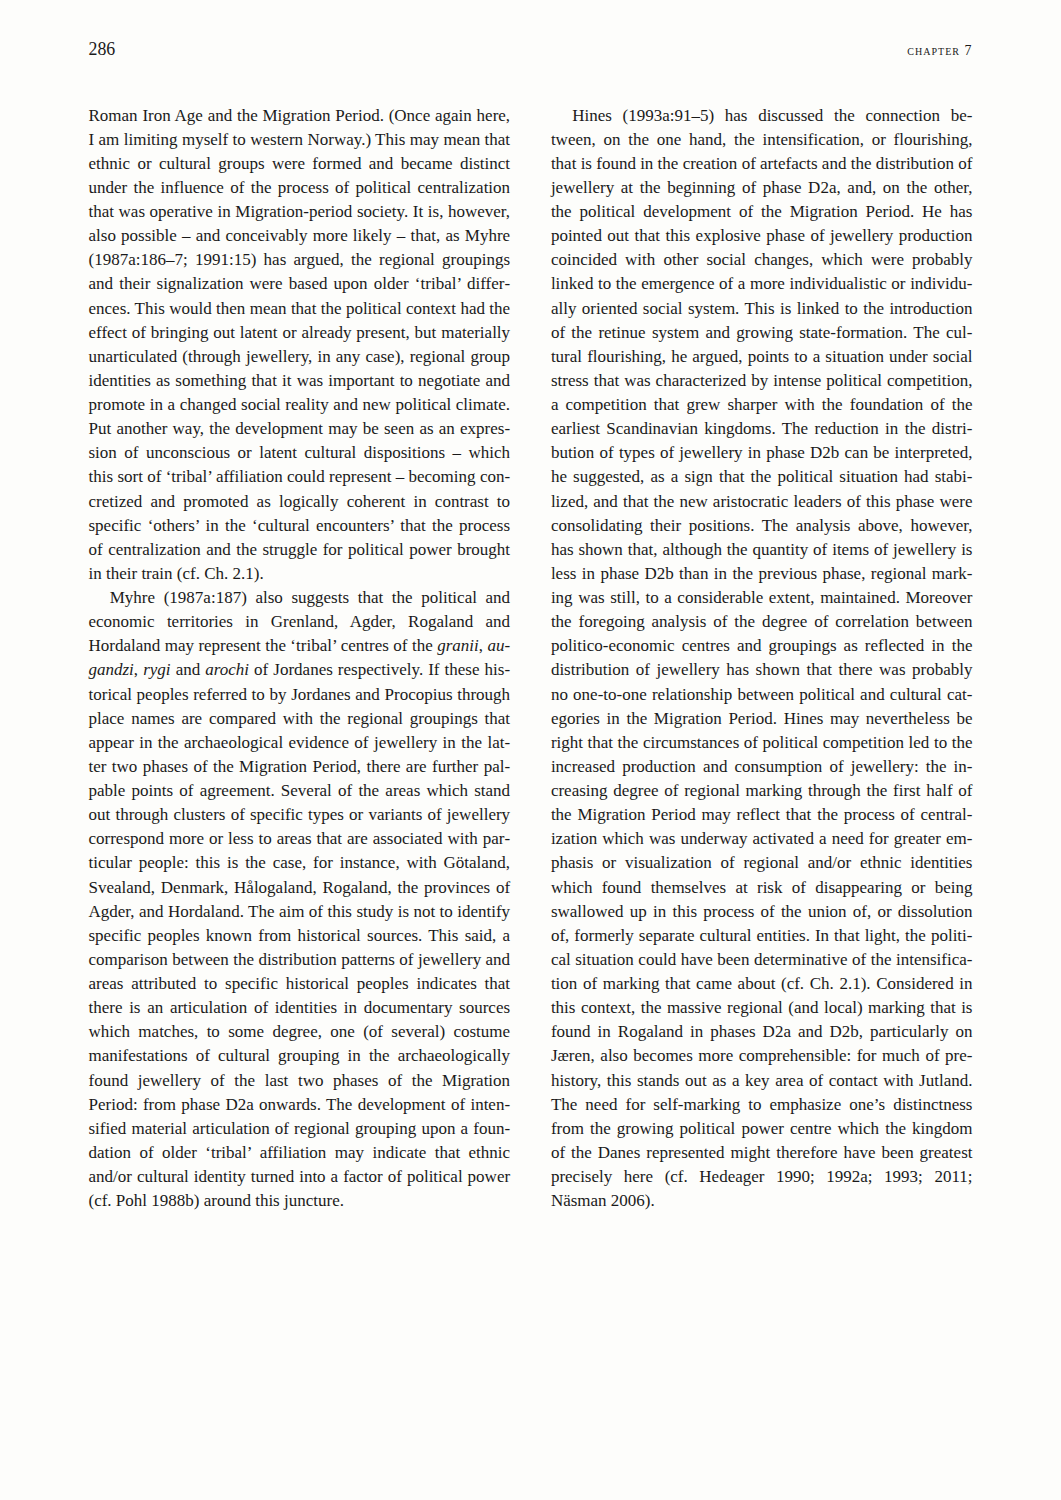286 chapter 7
Roman Iron Age and the Migration Period. (Once again here, I am limiting myself to western Norway.) This may mean that ethnic or cultural groups were formed and became distinct under the influence of the process of political centralization that was operative in Migration-period society. It is, however, also possible – and conceivably more likely – that, as Myhre (1987a:186–7; 1991:15) has argued, the regional groupings and their signalization were based upon older ‘tribal’ differences. This would then mean that the political context had the effect of bringing out latent or already present, but materially unarticulated (through jewellery, in any case), regional group identities as something that it was important to negotiate and promote in a changed social reality and new political climate. Put another way, the development may be seen as an expression of unconscious or latent cultural dispositions – which this sort of ‘tribal’ affiliation could represent – becoming concretized and promoted as logically coherent in contrast to specific ‘others’ in the ‘cultural encounters’ that the process of centralization and the struggle for political power brought in their train (cf. Ch. 2.1).
Myhre (1987a:187) also suggests that the political and economic territories in Grenland, Agder, Rogaland and Hordaland may represent the ‘tribal’ centres of the granii, augandzi, rygi and arochi of Jordanes respectively. If these historical peoples referred to by Jordanes and Procopius through place names are compared with the regional groupings that appear in the archaeological evidence of jewellery in the latter two phases of the Migration Period, there are further palpable points of agreement. Several of the areas which stand out through clusters of specific types or variants of jewellery correspond more or less to areas that are associated with particular people: this is the case, for instance, with Götaland, Svealand, Denmark, Hålogaland, Rogaland, the provinces of Agder, and Hordaland. The aim of this study is not to identify specific peoples known from historical sources. This said, a comparison between the distribution patterns of jewellery and areas attributed to specific historical peoples indicates that there is an articulation of identities in documentary sources which matches, to some degree, one (of several) costume manifestations of cultural grouping in the archaeologically found jewellery of the last two phases of the Migration Period: from phase D2a onwards. The development of intensified material articulation of regional grouping upon a foundation of older ‘tribal’ affiliation may indicate that ethnic and/or cultural identity turned into a factor of political power (cf. Pohl 1988b) around this juncture.
Hines (1993a:91–5) has discussed the connection between, on the one hand, the intensification, or flourishing, that is found in the creation of artefacts and the distribution of jewellery at the beginning of phase D2a, and, on the other, the political development of the Migration Period. He has pointed out that this explosive phase of jewellery production coincided with other social changes, which were probably linked to the emergence of a more individualistic or individually oriented social system. This is linked to the introduction of the retinue system and growing state-formation. The cultural flourishing, he argued, points to a situation under social stress that was characterized by intense political competition, a competition that grew sharper with the foundation of the earliest Scandinavian kingdoms. The reduction in the distribution of types of jewellery in phase D2b can be interpreted, he suggested, as a sign that the political situation had stabilized, and that the new aristocratic leaders of this phase were consolidating their positions. The analysis above, however, has shown that, although the quantity of items of jewellery is less in phase D2b than in the previous phase, regional marking was still, to a considerable extent, maintained. Moreover the foregoing analysis of the degree of correlation between politico-economic centres and groupings as reflected in the distribution of jewellery has shown that there was probably no one-to-one relationship between political and cultural categories in the Migration Period. Hines may nevertheless be right that the circumstances of political competition led to the increased production and consumption of jewellery: the increasing degree of regional marking through the first half of the Migration Period may reflect that the process of centralization which was underway activated a need for greater emphasis or visualization of regional and/or ethnic identities which found themselves at risk of disappearing or being swallowed up in this process of the union of, or dissolution of, formerly separate cultural entities. In that light, the political situation could have been determinative of the intensification of marking that came about (cf. Ch. 2.1). Considered in this context, the massive regional (and local) marking that is found in Rogaland in phases D2a and D2b, particularly on Jæren, also becomes more comprehensible: for much of prehistory, this stands out as a key area of contact with Jutland. The need for self-marking to emphasize one’s distinctness from the growing political power centre which the kingdom of the Danes represented might therefore have been greatest precisely here (cf. Hedeager 1990; 1992a; 1993; 2011; Näsman 2006).